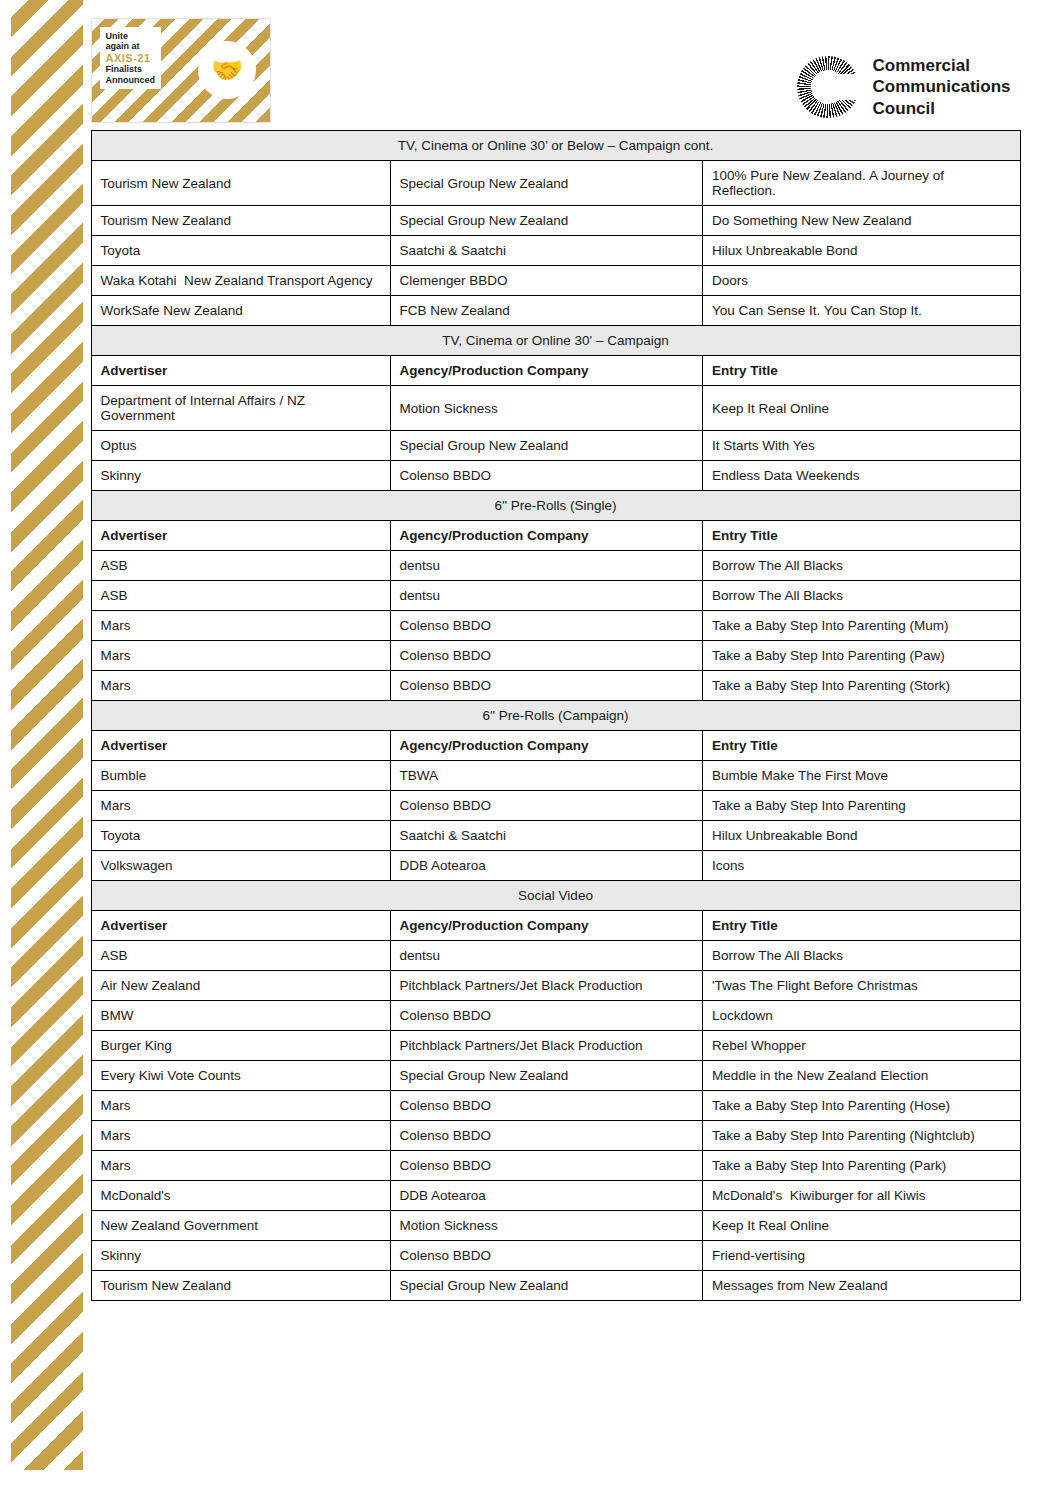Unite
again at
AXIS-21
Finalists
Announced
🤝
Commercial
Communications
Council
| TV, Cinema or Online 30’ or Below – Campaign cont. |
| Tourism New Zealand | Special Group New Zealand | 100% Pure New Zealand. A Journey of Reflection. |
| Tourism New Zealand | Special Group New Zealand | Do Something New New Zealand |
| Toyota | Saatchi & Saatchi | Hilux Unbreakable Bond |
| Waka Kotahi New Zealand Transport Agency | Clemenger BBDO | Doors |
| WorkSafe New Zealand | FCB New Zealand | You Can Sense It. You Can Stop It. |
| TV, Cinema or Online 30' – Campaign |
| Advertiser | Agency/Production Company | Entry Title |
| Department of Internal Affairs / NZ Government | Motion Sickness | Keep It Real Online |
| Optus | Special Group New Zealand | It Starts With Yes |
| Skinny | Colenso BBDO | Endless Data Weekends |
| 6'' Pre-Rolls (Single) |
| Advertiser | Agency/Production Company | Entry Title |
| ASB | dentsu | Borrow The All Blacks |
| ASB | dentsu | Borrow The All Blacks |
| Mars | Colenso BBDO | Take a Baby Step Into Parenting (Mum) |
| Mars | Colenso BBDO | Take a Baby Step Into Parenting (Paw) |
| Mars | Colenso BBDO | Take a Baby Step Into Parenting (Stork) |
| 6'' Pre-Rolls (Campaign) |
| Advertiser | Agency/Production Company | Entry Title |
| Bumble | TBWA | Bumble Make The First Move |
| Mars | Colenso BBDO | Take a Baby Step Into Parenting |
| Toyota | Saatchi & Saatchi | Hilux Unbreakable Bond |
| Volkswagen | DDB Aotearoa | Icons |
| Social Video |
| Advertiser | Agency/Production Company | Entry Title |
| ASB | dentsu | Borrow The All Blacks |
| Air New Zealand | Pitchblack Partners/Jet Black Production | 'Twas The Flight Before Christmas |
| BMW | Colenso BBDO | Lockdown |
| Burger King | Pitchblack Partners/Jet Black Production | Rebel Whopper |
| Every Kiwi Vote Counts | Special Group New Zealand | Meddle in the New Zealand Election |
| Mars | Colenso BBDO | Take a Baby Step Into Parenting (Hose) |
| Mars | Colenso BBDO | Take a Baby Step Into Parenting (Nightclub) |
| Mars | Colenso BBDO | Take a Baby Step Into Parenting (Park) |
| McDonald's | DDB Aotearoa | McDonald's Kiwiburger for all Kiwis |
| New Zealand Government | Motion Sickness | Keep It Real Online |
| Skinny | Colenso BBDO | Friend-vertising |
| Tourism New Zealand | Special Group New Zealand | Messages from New Zealand |